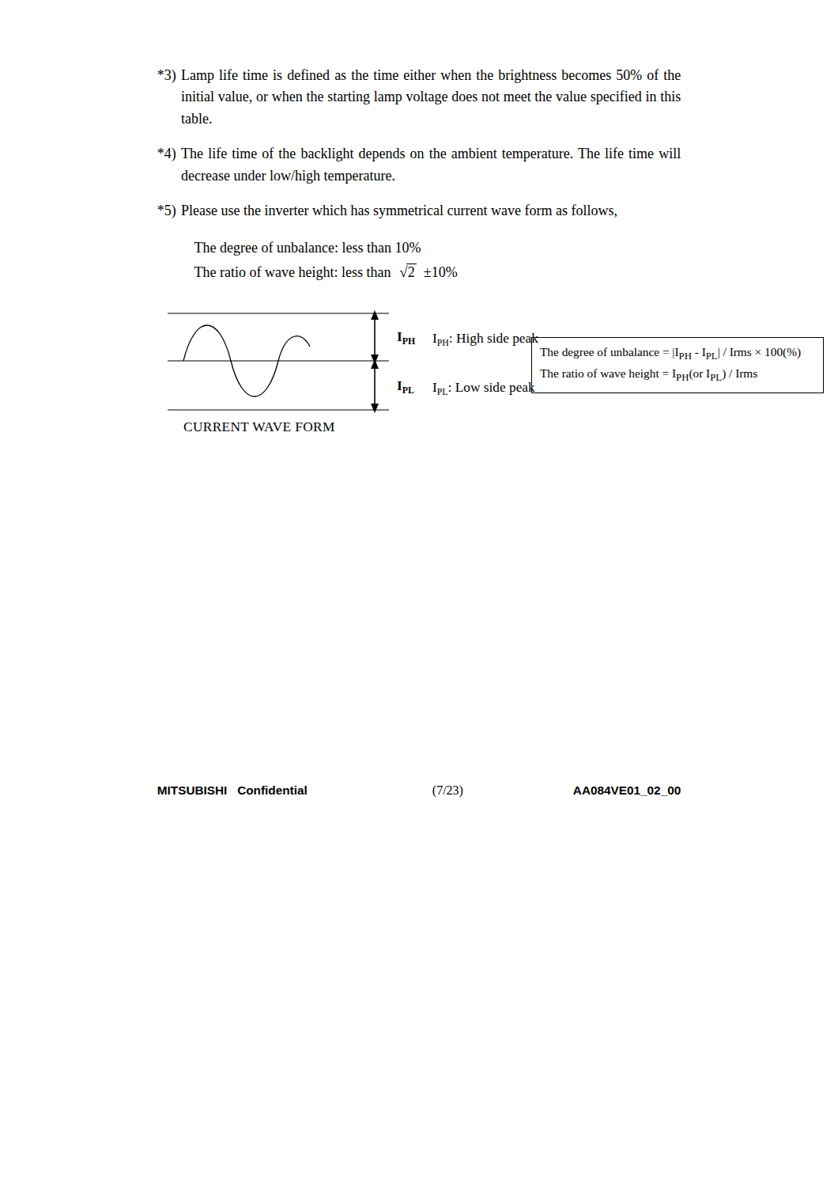*3) Lamp life time is defined as the time either when the brightness becomes 50% of the initial value, or when the starting lamp voltage does not meet the value specified in this table.
*4) The life time of the backlight depends on the ambient temperature. The life time will decrease under low/high temperature.
*5) Please use the inverter which has symmetrical current wave form as follows,
The degree of unbalance: less than 10%
The ratio of wave height: less than √2 ±10%
IPH
IPL
IPH: High side peak
IPL: Low side peak
The degree of unbalance = |IPH - IPL| / Irms × 100(%)
The ratio of wave height = IPH(or IPL) / Irms
CURRENT WAVE FORM
MITSUBISHI Confidential (7/23) AA084VE01_02_00